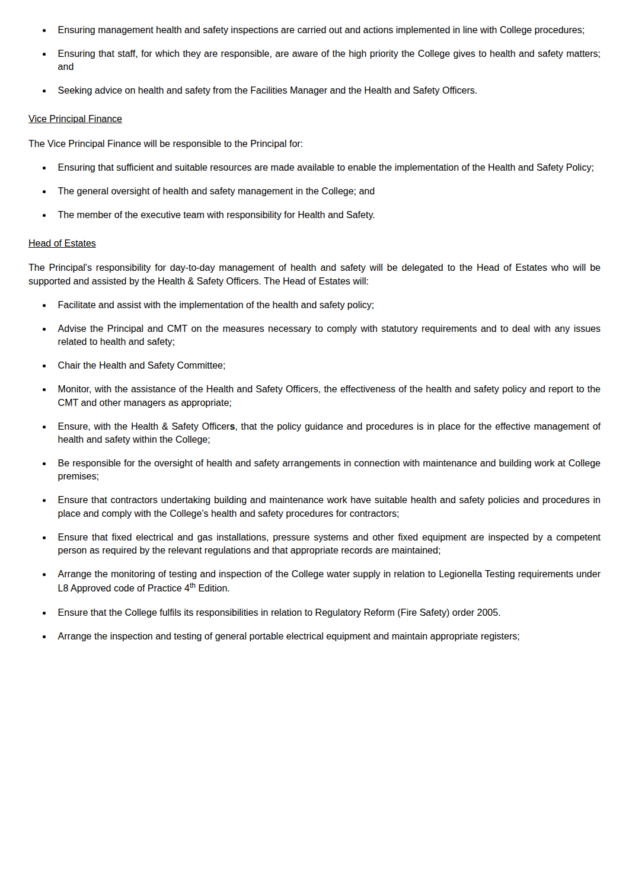Ensuring management health and safety inspections are carried out and actions implemented in line with College procedures;
Ensuring that staff, for which they are responsible, are aware of the high priority the College gives to health and safety matters; and
Seeking advice on health and safety from the Facilities Manager and the Health and Safety Officers.
Vice Principal Finance
The Vice Principal Finance will be responsible to the Principal for:
Ensuring that sufficient and suitable resources are made available to enable the implementation of the Health and Safety Policy;
The general oversight of health and safety management in the College; and
The member of the executive team with responsibility for Health and Safety.
Head of Estates
The Principal's responsibility for day-to-day management of health and safety will be delegated to the Head of Estates who will be supported and assisted by the Health & Safety Officers. The Head of Estates will:
Facilitate and assist with the implementation of the health and safety policy;
Advise the Principal and CMT on the measures necessary to comply with statutory requirements and to deal with any issues related to health and safety;
Chair the Health and Safety Committee;
Monitor, with the assistance of the Health and Safety Officers, the effectiveness of the health and safety policy and report to the CMT and other managers as appropriate;
Ensure, with the Health & Safety Officers, that the policy guidance and procedures is in place for the effective management of health and safety within the College;
Be responsible for the oversight of health and safety arrangements in connection with maintenance and building work at College premises;
Ensure that contractors undertaking building and maintenance work have suitable health and safety policies and procedures in place and comply with the College's health and safety procedures for contractors;
Ensure that fixed electrical and gas installations, pressure systems and other fixed equipment are inspected by a competent person as required by the relevant regulations and that appropriate records are maintained;
Arrange the monitoring of testing and inspection of the College water supply in relation to Legionella Testing requirements under L8 Approved code of Practice 4th Edition.
Ensure that the College fulfils its responsibilities in relation to Regulatory Reform (Fire Safety) order 2005.
Arrange the inspection and testing of general portable electrical equipment and maintain appropriate registers;